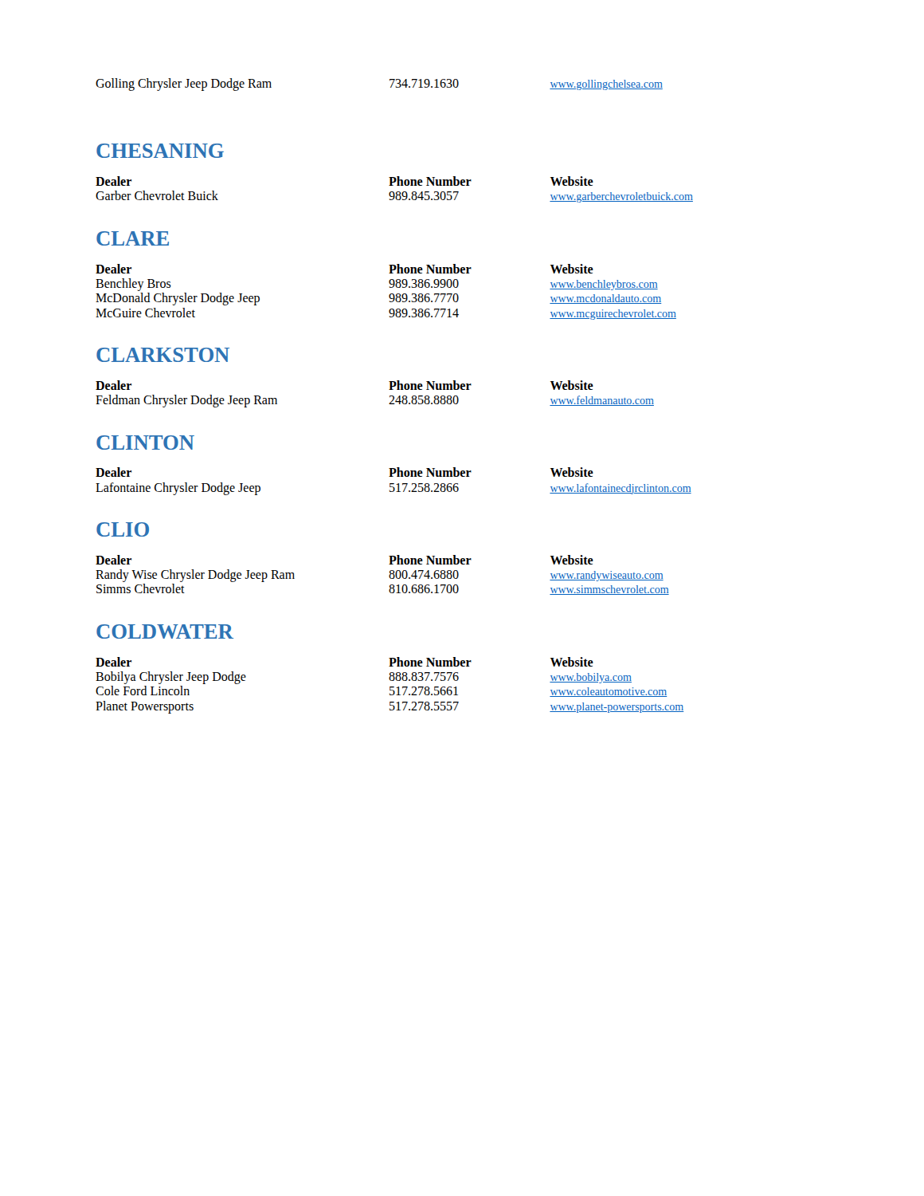| Golling Chrysler Jeep Dodge Ram | 734.719.1630 | www.gollingchelsea.com |
CHESANING
| Dealer | Phone Number | Website |
| --- | --- | --- |
| Garber Chevrolet Buick | 989.845.3057 | www.garberchevroletbuick.com |
CLARE
| Dealer | Phone Number | Website |
| --- | --- | --- |
| Benchley Bros | 989.386.9900 | www.benchleybros.com |
| McDonald Chrysler Dodge Jeep | 989.386.7770 | www.mcdonaldauto.com |
| McGuire Chevrolet | 989.386.7714 | www.mcguirechevrolet.com |
CLARKSTON
| Dealer | Phone Number | Website |
| --- | --- | --- |
| Feldman Chrysler Dodge Jeep Ram | 248.858.8880 | www.feldmanauto.com |
CLINTON
| Dealer | Phone Number | Website |
| --- | --- | --- |
| Lafontaine Chrysler Dodge Jeep | 517.258.2866 | www.lafontainecdjrclinton.com |
CLIO
| Dealer | Phone Number | Website |
| --- | --- | --- |
| Randy Wise Chrysler Dodge Jeep Ram | 800.474.6880 | www.randywiseauto.com |
| Simms Chevrolet | 810.686.1700 | www.simmschevrolet.com |
COLDWATER
| Dealer | Phone Number | Website |
| --- | --- | --- |
| Bobilya Chrysler Jeep Dodge | 888.837.7576 | www.bobilya.com |
| Cole Ford Lincoln | 517.278.5661 | www.coleautomotive.com |
| Planet Powersports | 517.278.5557 | www.planet-powersports.com |